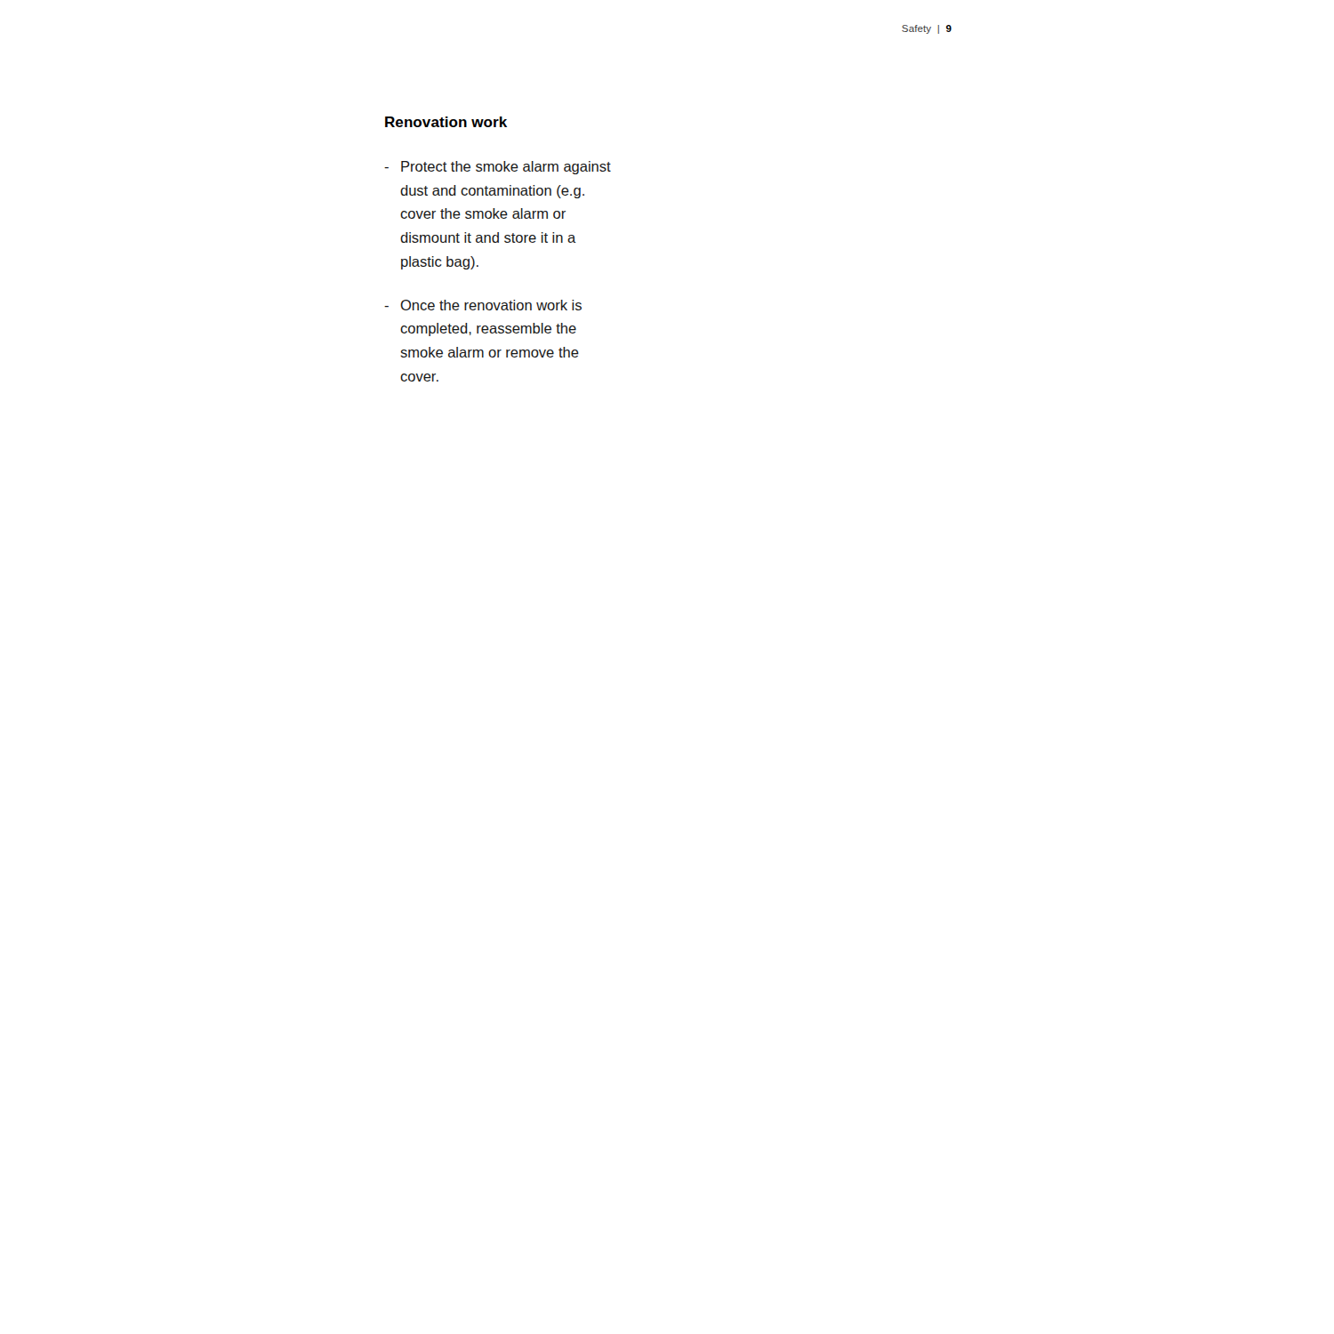Safety | 9
Renovation work
Protect the smoke alarm against dust and contamination (e.g. cover the smoke alarm or dismount it and store it in a plastic bag).
Once the renovation work is completed, reassemble the smoke alarm or remove the cover.